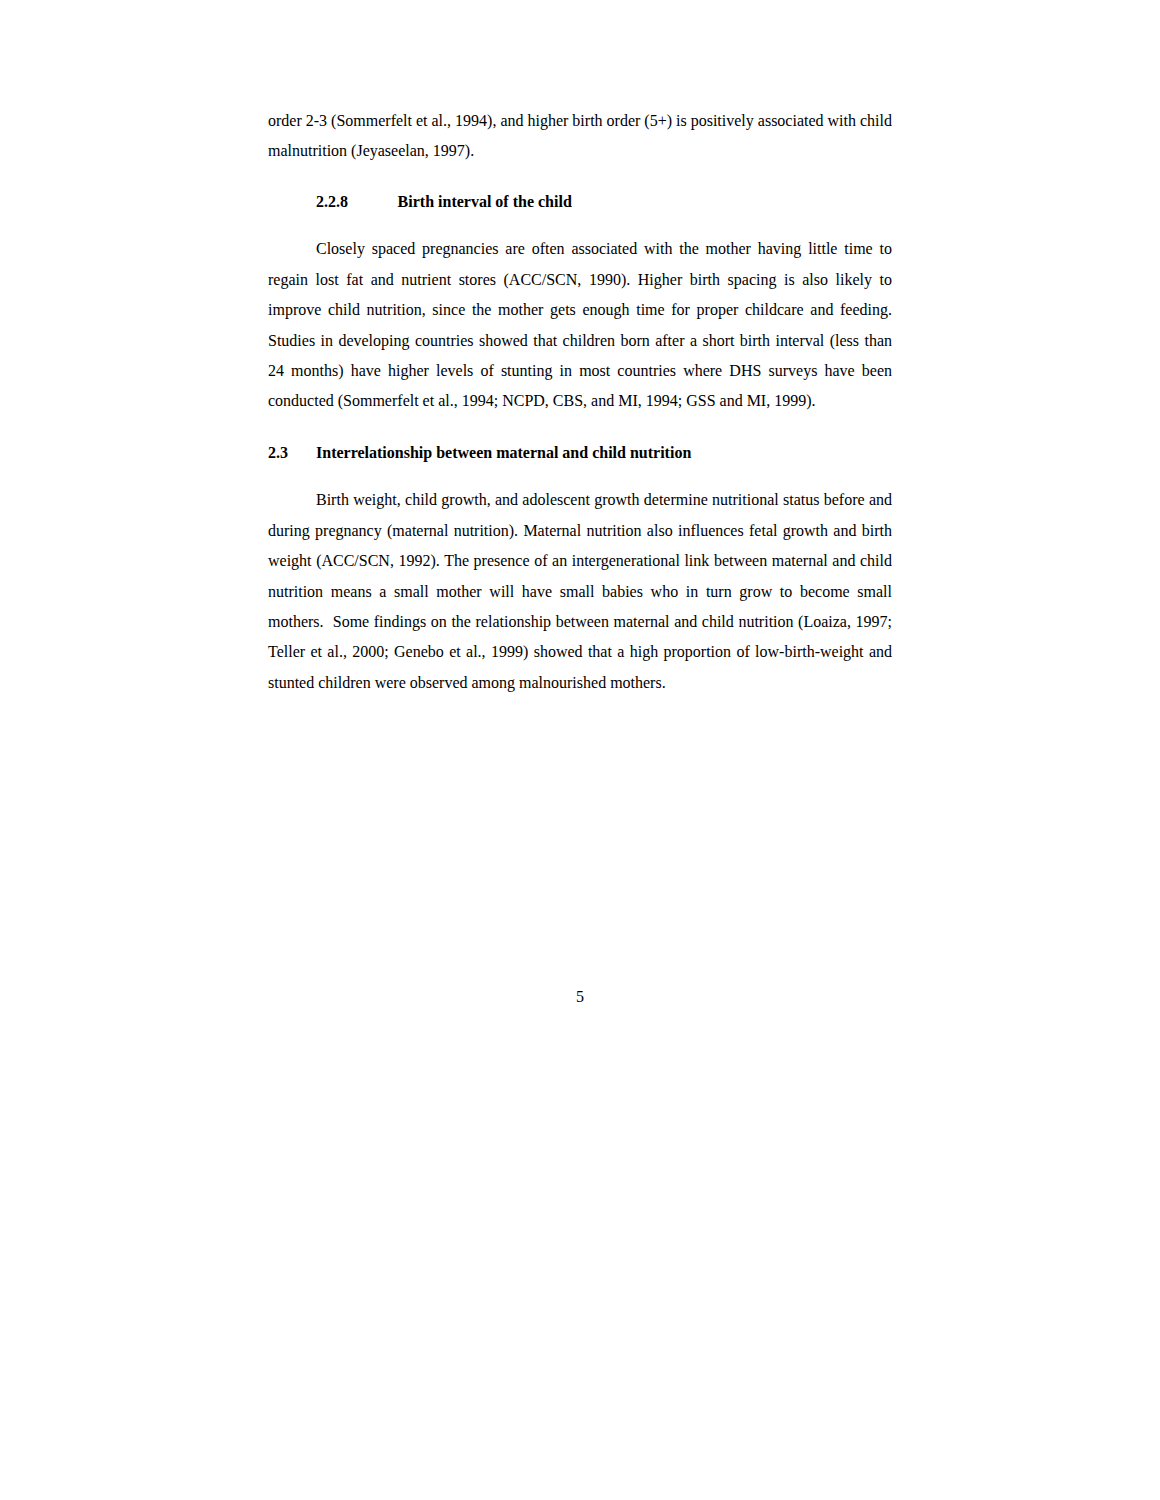order 2-3 (Sommerfelt et al., 1994), and higher birth order (5+) is positively associated with child malnutrition (Jeyaseelan, 1997).
2.2.8 Birth interval of the child
Closely spaced pregnancies are often associated with the mother having little time to regain lost fat and nutrient stores (ACC/SCN, 1990). Higher birth spacing is also likely to improve child nutrition, since the mother gets enough time for proper childcare and feeding. Studies in developing countries showed that children born after a short birth interval (less than 24 months) have higher levels of stunting in most countries where DHS surveys have been conducted (Sommerfelt et al., 1994; NCPD, CBS, and MI, 1994; GSS and MI, 1999).
2.3 Interrelationship between maternal and child nutrition
Birth weight, child growth, and adolescent growth determine nutritional status before and during pregnancy (maternal nutrition). Maternal nutrition also influences fetal growth and birth weight (ACC/SCN, 1992). The presence of an intergenerational link between maternal and child nutrition means a small mother will have small babies who in turn grow to become small mothers. Some findings on the relationship between maternal and child nutrition (Loaiza, 1997; Teller et al., 2000; Genebo et al., 1999) showed that a high proportion of low-birth-weight and stunted children were observed among malnourished mothers.
5